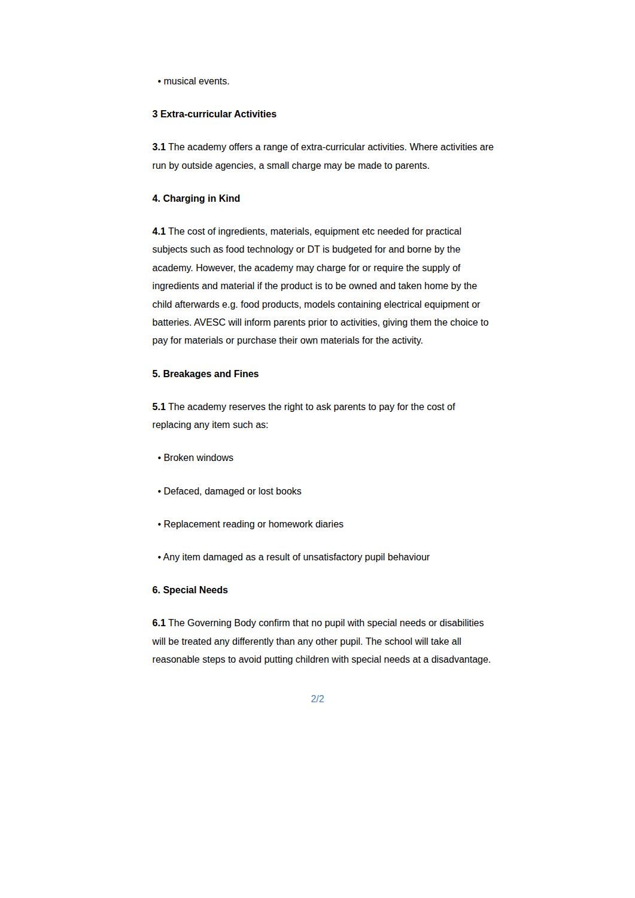• musical events.
3 Extra-curricular Activities
3.1 The academy offers a range of extra-curricular activities. Where activities are run by outside agencies, a small charge may be made to parents.
4. Charging in Kind
4.1 The cost of ingredients, materials, equipment etc needed for practical subjects such as food technology or DT is budgeted for and borne by the academy. However, the academy may charge for or require the supply of ingredients and material if the product is to be owned and taken home by the child afterwards e.g. food products, models containing electrical equipment or batteries. AVESC will inform parents prior to activities, giving them the choice to pay for materials or purchase their own materials for the activity.
5. Breakages and Fines
5.1 The academy reserves the right to ask parents to pay for the cost of replacing any item such as:
• Broken windows
• Defaced, damaged or lost books
• Replacement reading or homework diaries
• Any item damaged as a result of unsatisfactory pupil behaviour
6. Special Needs
6.1 The Governing Body confirm that no pupil with special needs or disabilities will be treated any differently than any other pupil. The school will take all reasonable steps to avoid putting children with special needs at a disadvantage.
2/2